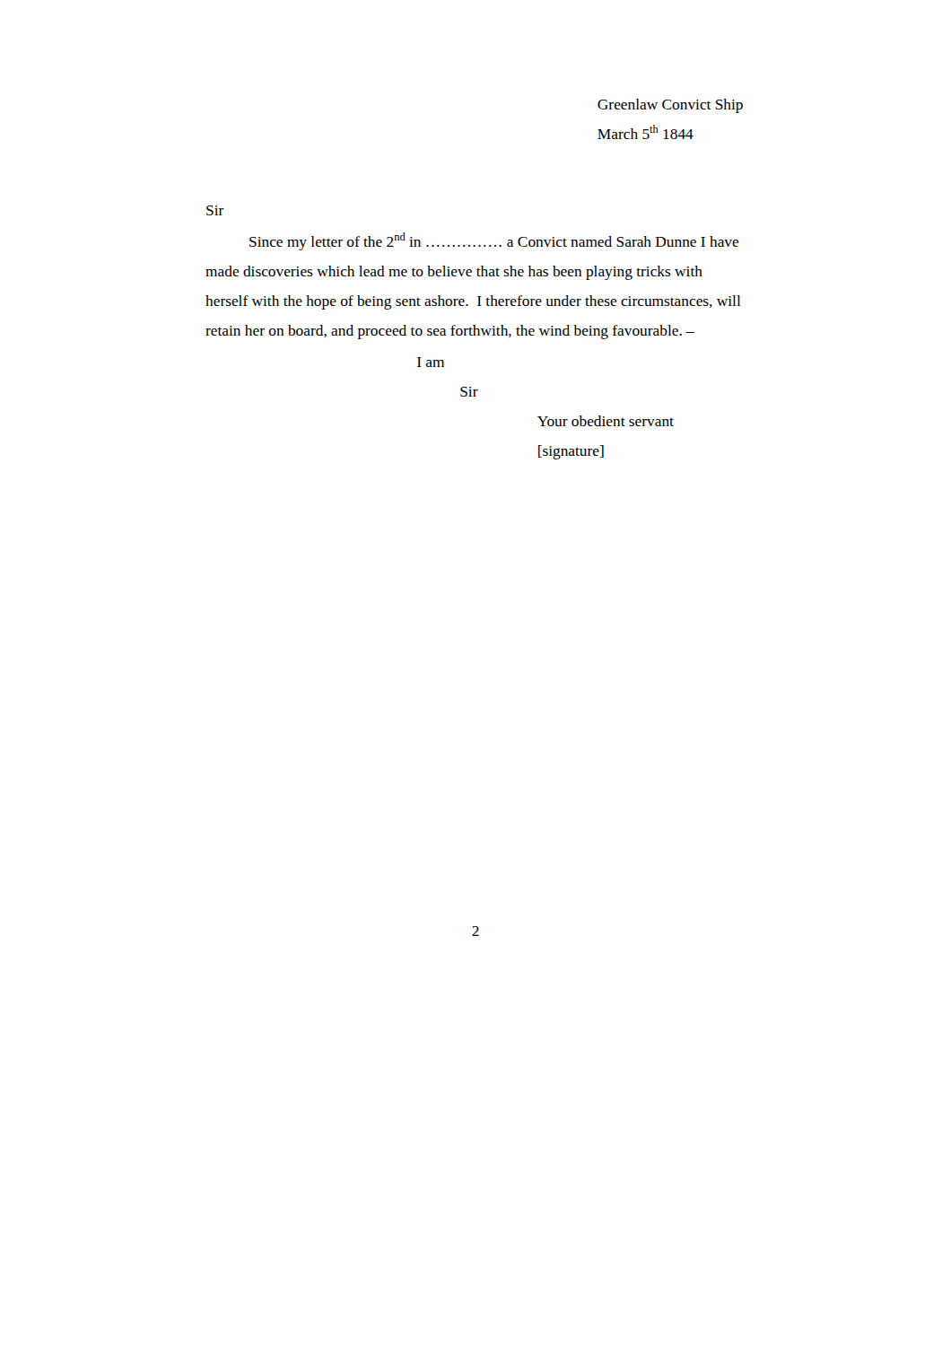Greenlaw Convict Ship
March 5th 1844
Sir
Since my letter of the 2nd in …………… a Convict named Sarah Dunne I have made discoveries which lead me to believe that she has been playing tricks with herself with the hope of being sent ashore. I therefore under these circumstances, will retain her on board, and proceed to sea forthwith, the wind being favourable. –
I am
Sir
Your obedient servant
[signature]
2